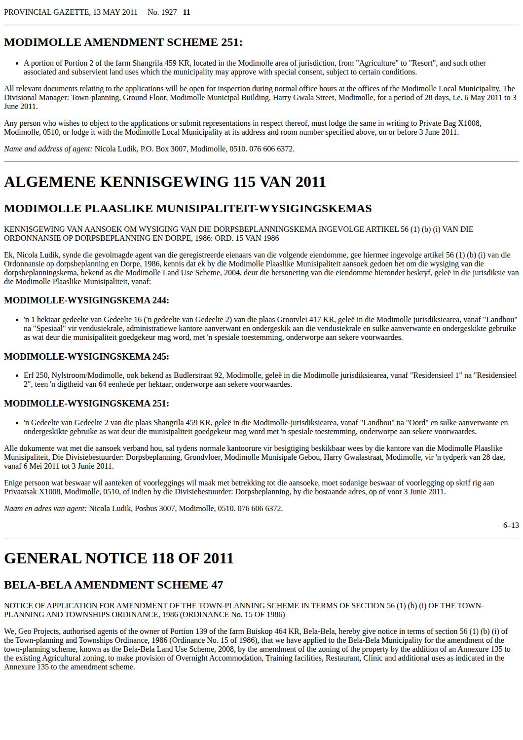PROVINCIAL GAZETTE, 13 MAY 2011 No. 1927 11
MODIMOLLE AMENDMENT SCHEME 251:
A portion of Portion 2 of the farm Shangrila 459 KR, located in the Modimolle area of jurisdiction, from "Agriculture" to "Resort", and such other associated and subservient land uses which the municipality may approve with special consent, subject to certain conditions.
All relevant documents relating to the applications will be open for inspection during normal office hours at the offices of the Modimolle Local Municipality, The Divisional Manager: Town-planning, Ground Floor, Modimolle Municipal Building, Harry Gwala Street, Modimolle, for a period of 28 days, i.e. 6 May 2011 to 3 June 2011.
Any person who wishes to object to the applications or submit representations in respect thereof, must lodge the same in writing to Private Bag X1008, Modimolle, 0510, or lodge it with the Modimolle Local Municipality at its address and room number specified above, on or before 3 June 2011.
Name and address of agent: Nicola Ludik, P.O. Box 3007, Modimolle, 0510. 076 606 6372.
ALGEMENE KENNISGEWING 115 VAN 2011
MODIMOLLE PLAASLIKE MUNISIPALITEIT-WYSIGINGSKEMAS
KENNISGEWING VAN AANSOEK OM WYSIGING VAN DIE DORPSBEPLANNINGSKEMA INGEVOLGE ARTIKEL 56 (1) (b) (i) VAN DIE ORDONNANSIE OP DORPSBEPLANNING EN DORPE, 1986: ORD. 15 VAN 1986
Ek, Nicola Ludik, synde die gevolmagde agent van die geregistreerde eienaars van die volgende eiendomme, gee hiermee ingevolge artikel 56 (1) (b) (i) van die Ordonnansie op dorpsbeplanning en Dorpe, 1986, kennis dat ek by die Modimolle Plaaslike Munisipaliteit aansoek gedoen het om die wysiging van die dorpsbeplanningskema, bekend as die Modimolle Land Use Scheme, 2004, deur die hersonering van die eiendomme hieronder beskryf, geleë in die jurisdiksie van die Modimolle Plaaslike Munisipaliteit, vanaf:
MODIMOLLE-WYSIGINGSKEMA 244:
'n 1 hektaar gedeelte van Gedeelte 16 ('n gedeelte van Gedeelte 2) van die plaas Grootvlei 417 KR, geleë in die Modimolle jurisdiksiearea, vanaf "Landbou" na "Spesiaal" vir vendusiekrale, administratiewe kantore aanverwant en ondergeskik aan die vendusiekrale en sulke aanverwante en ondergeskikte gebruike as wat deur die munisipaliteit goedgekeur mag word, met 'n spesiale toestemming, onderworpe aan sekere voorwaardes.
MODIMOLLE-WYSIGINGSKEMA 245:
Erf 250, Nylstroom/Modimolle, ook bekend as Budlerstraat 92, Modimolle, geleë in die Modimolle jurisdiksiearea, vanaf "Residensieel 1" na "Residensieel 2", teen 'n digtheid van 64 eenhede per hektaar, onderworpe aan sekere voorwaardes.
MODIMOLLE-WYSIGINGSKEMA 251:
'n Gedeelte van Gedeelte 2 van die plaas Shangrila 459 KR, geleë in die Modimolle-jurisdiksiearea, vanaf "Landbou" na "Oord" en sulke aanverwante en ondergeskikte gebruike as wat deur die munisipaliteit goedgekeur mag word met 'n spesiale toestemming, onderworpe aan sekere voorwaardes.
Alle dokumente wat met die aansoek verband hou, sal tydens normale kantoorure vir besigtiging beskikbaar wees by die kantore van die Modimolle Plaaslike Munisipaliteit, Die Divisiebestuurder: Dorpsbeplanning, Grondvloer, Modimolle Munisipale Gebou, Harry Gwalastraat, Modimolle, vir 'n tydperk van 28 dae, vanaf 6 Mei 2011 tot 3 Junie 2011.
Enige persoon wat beswaar wil aanteken of voorleggings wil maak met betrekking tot die aansoeke, moet sodanige beswaar of voorlegging op skrif rig aan Privaatsak X1008, Modimolle, 0510, of indien by die Divisiebestuurder: Dorpsbeplanning, by die bostaande adres, op of voor 3 Junie 2011.
Naam en adres van agent: Nicola Ludik, Posbus 3007, Modimolle, 0510. 076 606 6372.
6–13
GENERAL NOTICE 118 OF 2011
BELA-BELA AMENDMENT SCHEME 47
NOTICE OF APPLICATION FOR AMENDMENT OF THE TOWN-PLANNING SCHEME IN TERMS OF SECTION 56 (1) (b) (i) OF THE TOWN-PLANNING AND TOWNSHIPS ORDINANCE, 1986 (ORDINANCE No. 15 OF 1986)
We, Geo Projects, authorised agents of the owner of Portion 139 of the farm Buiskop 464 KR, Bela-Bela, hereby give notice in terms of section 56 (1) (b) (i) of the Town-planning and Townships Ordinance, 1986 (Ordinance No. 15 of 1986), that we have applied to the Bela-Bela Municipality for the amendment of the town-planning scheme, known as the Bela-Bela Land Use Scheme, 2008, by the amendment of the zoning of the property by the addition of an Annexure 135 to the existing Agricultural zoning, to make provision of Overnight Accommodation, Training facilities, Restaurant, Clinic and additional uses as indicated in the Annexure 135 to the amendment scheme.